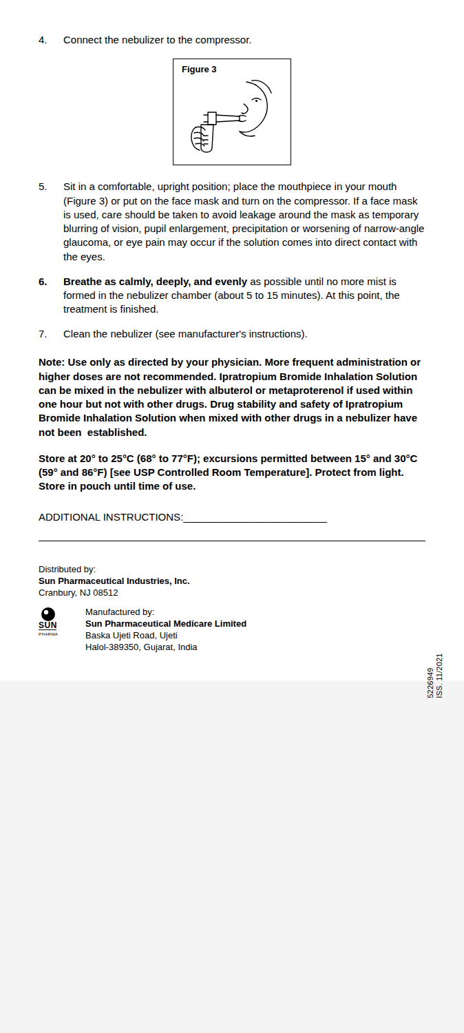4. Connect the nebulizer to the compressor.
Figure 3
5. Sit in a comfortable, upright position; place the mouthpiece in your mouth (Figure 3) or put on the face mask and turn on the compressor. If a face mask is used, care should be taken to avoid leakage around the mask as temporary blurring of vision, pupil enlargement, precipitation or worsening of narrow-angle glaucoma, or eye pain may occur if the solution comes into direct contact with the eyes.
6. Breathe as calmly, deeply, and evenly as possible until no more mist is formed in the nebulizer chamber (about 5 to 15 minutes). At this point, the treatment is finished.
7. Clean the nebulizer (see manufacturer's instructions).
Note: Use only as directed by your physician. More frequent administration or higher doses are not recommended. Ipratropium Bromide Inhalation Solution can be mixed in the nebulizer with albuterol or metaproterenol if used within one hour but not with other drugs. Drug stability and safety of Ipratropium Bromide Inhalation Solution when mixed with other drugs in a nebulizer have not been established.
Store at 20° to 25°C (68° to 77°F); excursions permitted between 15° and 30°C (59° and 86°F) [see USP Controlled Room Temperature]. Protect from light. Store in pouch until time of use.
ADDITIONAL INSTRUCTIONS:_________________________
Distributed by:
Sun Pharmaceutical Industries, Inc.
Cranbury, NJ 08512
SUN PHARMA
Manufactured by:
Sun Pharmaceutical Medicare Limited
Baska Ujeti Road, Ujeti
Halol-389350, Gujarat, India
5226949
ISS. 11/2021